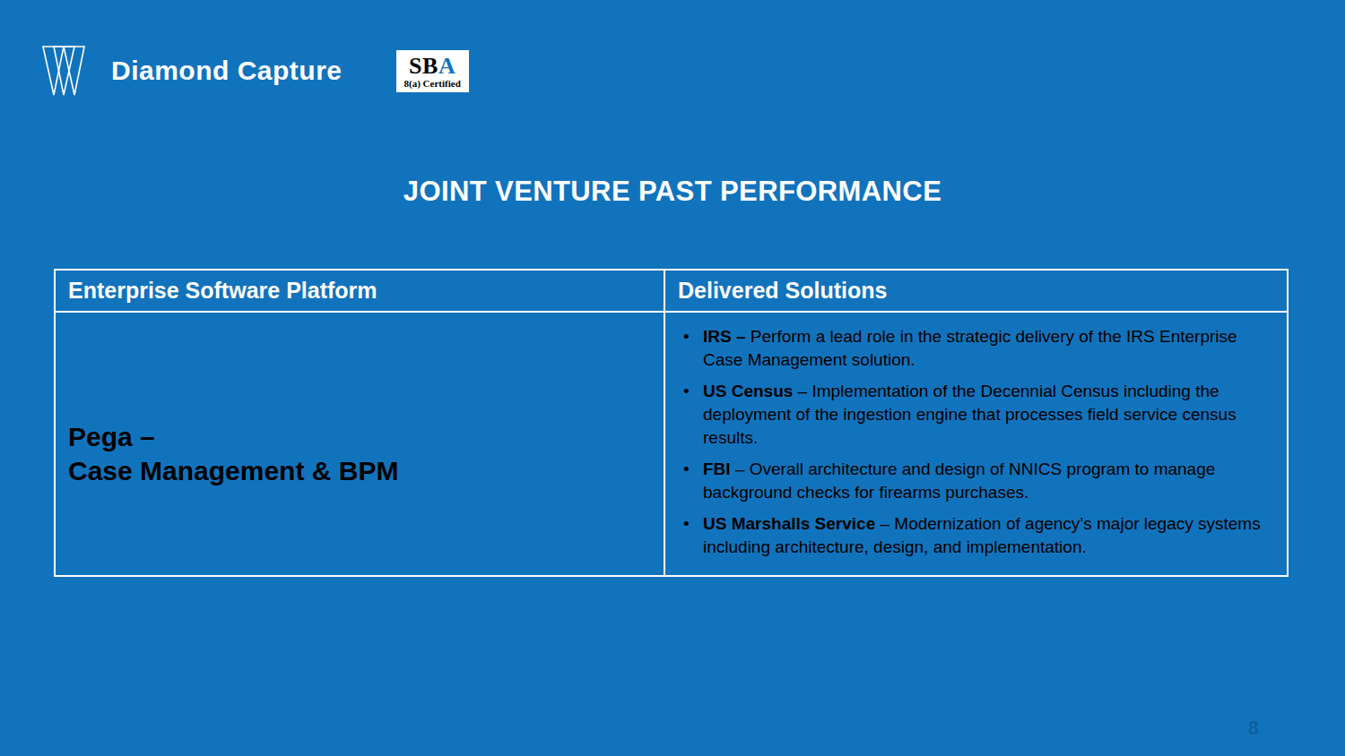Diamond Capture
SBA 8(a) Certified
JOINT VENTURE PAST PERFORMANCE
| Enterprise Software Platform | Delivered Solutions |
| --- | --- |
| Pega – Case Management & BPM | IRS – Perform a lead role in the strategic delivery of the IRS Enterprise Case Management solution. US Census – Implementation of the Decennial Census including the deployment of the ingestion engine that processes field service census results. FBI – Overall architecture and design of NNICS program to manage background checks for firearms purchases. US Marshalls Service – Modernization of agency’s major legacy systems including architecture, design, and implementation. |
8